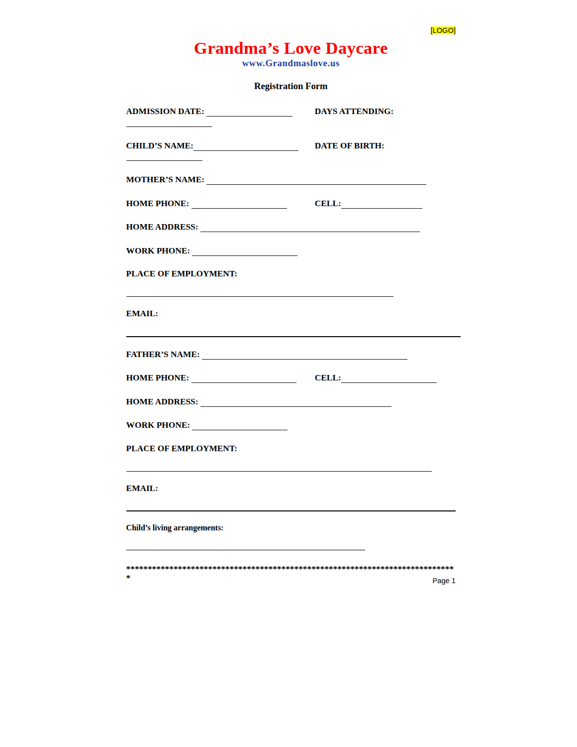[LOGO]
Grandma’s Love Daycare
www.Grandmaslove.us
Registration Form
ADMISSION DATE: DAYS ATTENDING:
CHILD’S NAME: DATE OF BIRTH:
MOTHER’S NAME:
HOME PHONE: CELL:
HOME ADDRESS:
WORK PHONE:
PLACE OF EMPLOYMENT:
EMAIL:
FATHER’S NAME:
HOME PHONE: CELL:
HOME ADDRESS:
WORK PHONE:
PLACE OF EMPLOYMENT:
EMAIL:
Child’s living arrangements:
*****************************************************************************
Page 1